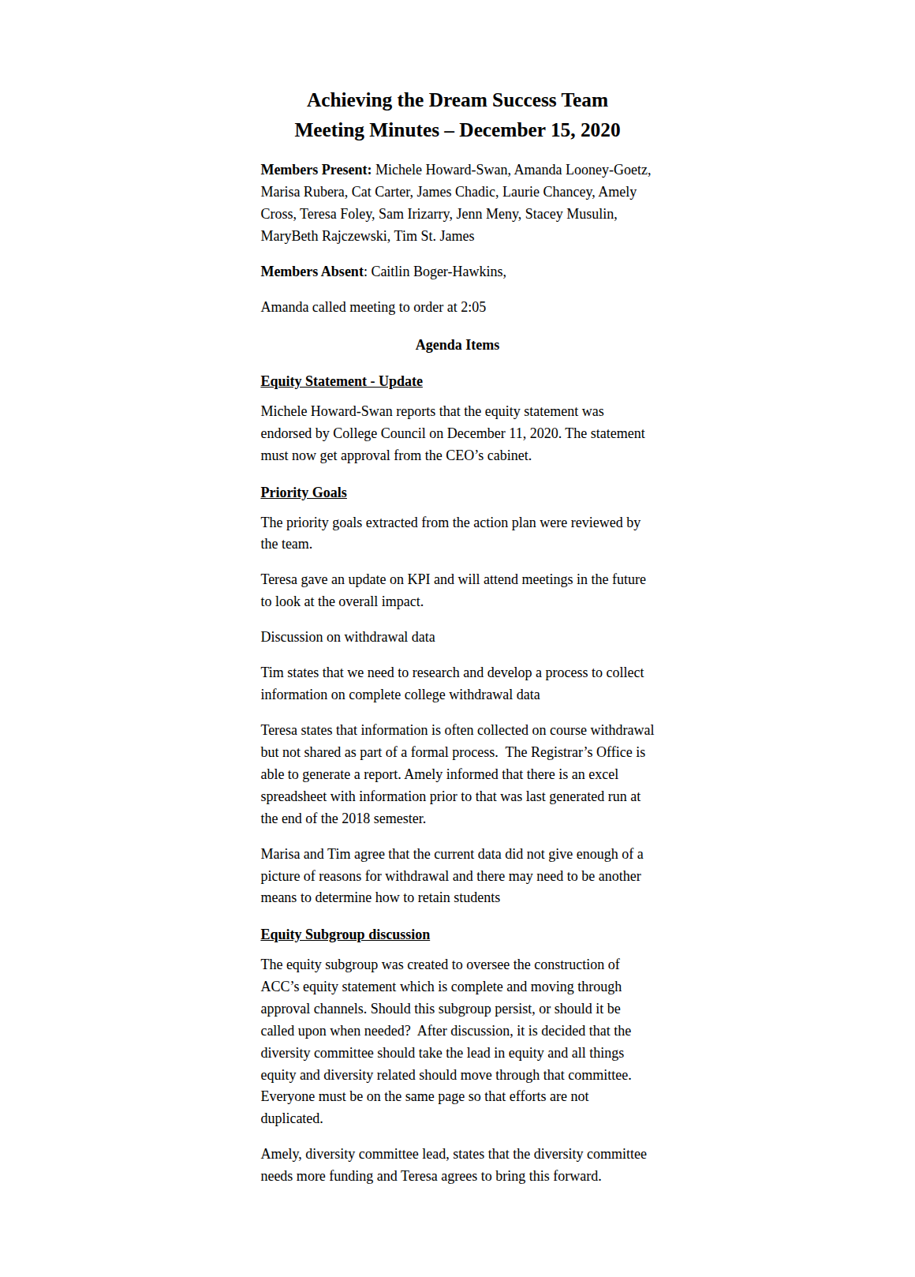Achieving the Dream Success Team
Meeting Minutes – December 15, 2020
Members Present: Michele Howard-Swan, Amanda Looney-Goetz, Marisa Rubera, Cat Carter, James Chadic, Laurie Chancey, Amely Cross, Teresa Foley, Sam Irizarry, Jenn Meny, Stacey Musulin, MaryBeth Rajczewski, Tim St. James
Members Absent: Caitlin Boger-Hawkins,
Amanda called meeting to order at 2:05
Agenda Items
Equity Statement - Update
Michele Howard-Swan reports that the equity statement was endorsed by College Council on December 11, 2020. The statement must now get approval from the CEO’s cabinet.
Priority Goals
The priority goals extracted from the action plan were reviewed by the team.
Teresa gave an update on KPI and will attend meetings in the future to look at the overall impact.
Discussion on withdrawal data
Tim states that we need to research and develop a process to collect information on complete college withdrawal data
Teresa states that information is often collected on course withdrawal but not shared as part of a formal process. The Registrar’s Office is able to generate a report. Amely informed that there is an excel spreadsheet with information prior to that was last generated run at the end of the 2018 semester.
Marisa and Tim agree that the current data did not give enough of a picture of reasons for withdrawal and there may need to be another means to determine how to retain students
Equity Subgroup discussion
The equity subgroup was created to oversee the construction of ACC’s equity statement which is complete and moving through approval channels. Should this subgroup persist, or should it be called upon when needed? After discussion, it is decided that the diversity committee should take the lead in equity and all things equity and diversity related should move through that committee. Everyone must be on the same page so that efforts are not duplicated.
Amely, diversity committee lead, states that the diversity committee needs more funding and Teresa agrees to bring this forward.